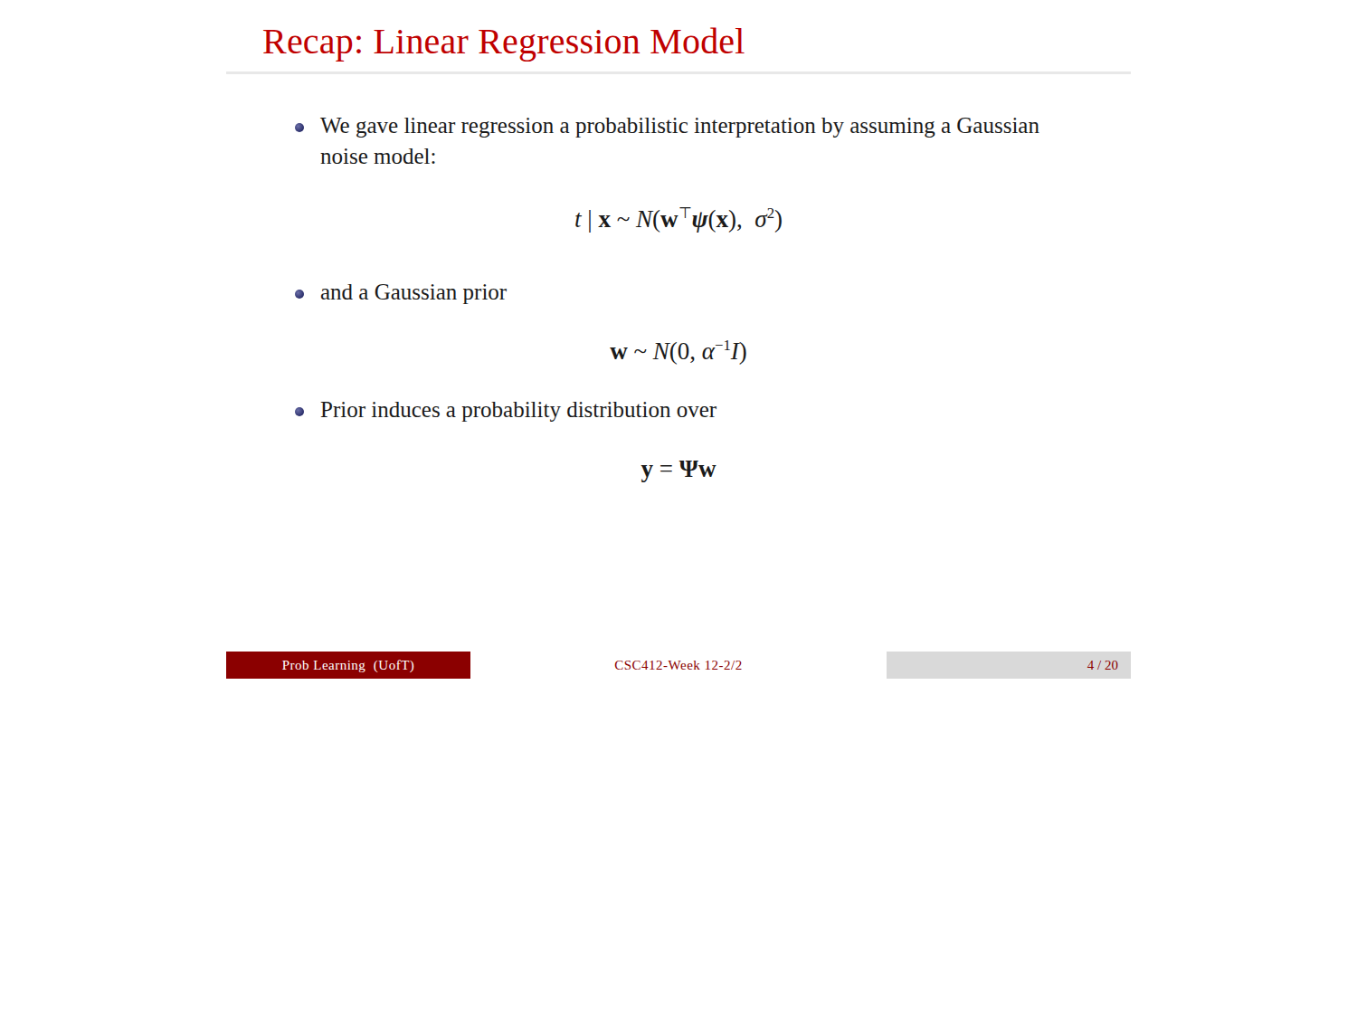Recap: Linear Regression Model
We gave linear regression a probabilistic interpretation by assuming a Gaussian noise model:
t | x ~ N(w⊤ψ(x), σ2)
and a Gaussian prior
w ~ N(0, α−1I)
Prior induces a probability distribution over
y = Ψw
Prob Learning (UofT)
CSC412-Week 12-2/2
4 / 20